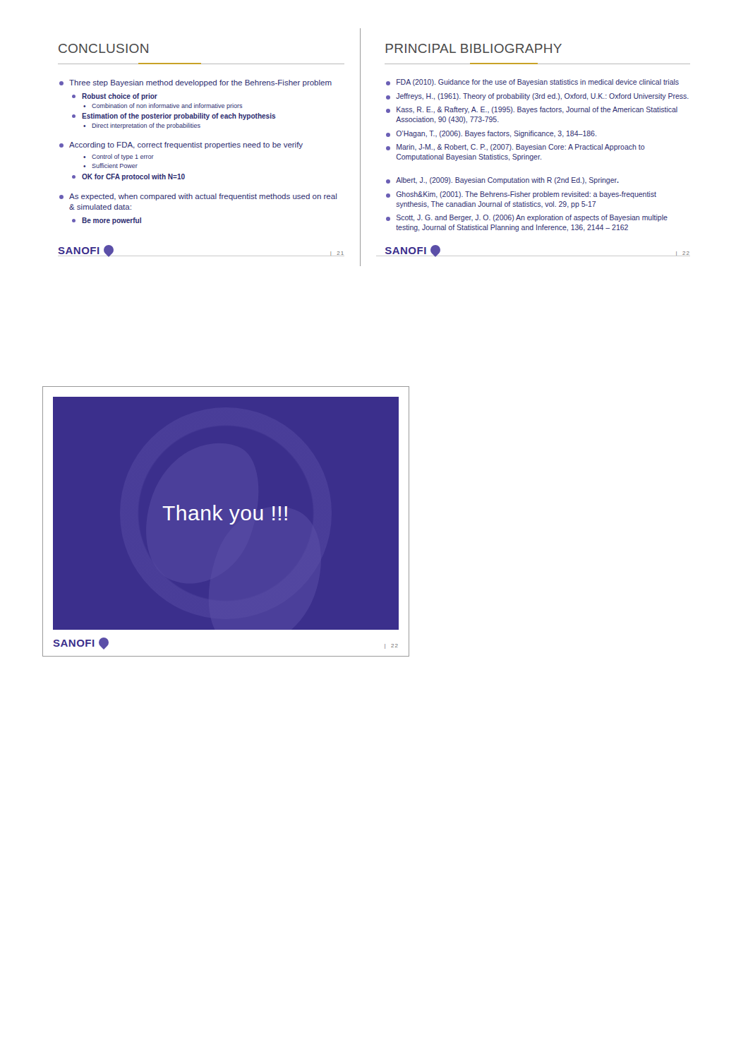CONCLUSION
Three step Bayesian method developped for the Behrens-Fisher problem
Robust choice of prior
Combination of non informative and informative priors
Estimation of the posterior probability of each hypothesis
Direct interpretation of the probabilities
According to FDA, correct frequentist properties need to be verify
Control of type 1 error
Sufficient Power
OK for CFA protocol with N=10
As expected, when compared with actual frequentist methods used on real & simulated data:
Be more powerful
SANOFI
| 21
PRINCIPAL BIBLIOGRAPHY
FDA (2010). Guidance for the use of Bayesian statistics in medical device clinical trials
Jeffreys, H., (1961). Theory of probability (3rd ed.), Oxford, U.K.: Oxford University Press.
Kass, R. E., & Raftery, A. E., (1995). Bayes factors, Journal of the American Statistical Association, 90 (430), 773-795.
O’Hagan, T., (2006). Bayes factors, Significance, 3, 184–186.
Marin, J-M., & Robert, C. P., (2007). Bayesian Core: A Practical Approach to Computational Bayesian Statistics, Springer.
Albert, J., (2009). Bayesian Computation with R (2nd Ed.), Springer.
Ghosh&Kim, (2001). The Behrens-Fisher problem revisited: a bayes-frequentist synthesis, The canadian Journal of statistics, vol. 29, pp 5-17
Scott, J. G. and Berger, J. O. (2006) An exploration of aspects of Bayesian multiple testing, Journal of Statistical Planning and Inference, 136, 2144 – 2162
SANOFI
| 22
Thank you !!!
SANOFI
| 22